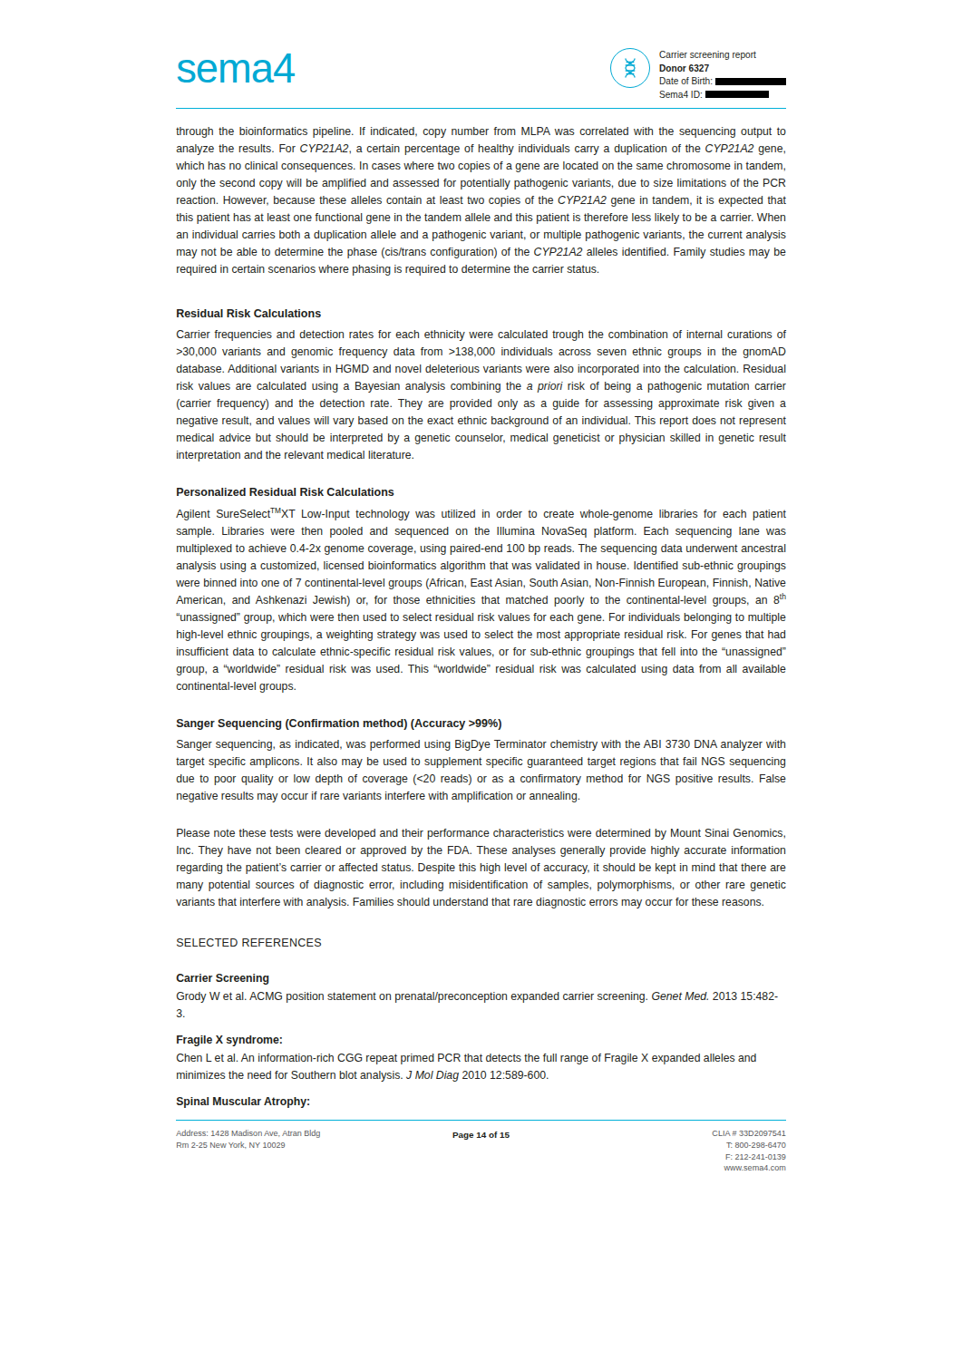sema4
Carrier screening report
Donor 6327
Date of Birth:
Sema4 ID:
through the bioinformatics pipeline. If indicated, copy number from MLPA was correlated with the sequencing output to analyze the results. For CYP21A2, a certain percentage of healthy individuals carry a duplication of the CYP21A2 gene, which has no clinical consequences. In cases where two copies of a gene are located on the same chromosome in tandem, only the second copy will be amplified and assessed for potentially pathogenic variants, due to size limitations of the PCR reaction. However, because these alleles contain at least two copies of the CYP21A2 gene in tandem, it is expected that this patient has at least one functional gene in the tandem allele and this patient is therefore less likely to be a carrier. When an individual carries both a duplication allele and a pathogenic variant, or multiple pathogenic variants, the current analysis may not be able to determine the phase (cis/trans configuration) of the CYP21A2 alleles identified. Family studies may be required in certain scenarios where phasing is required to determine the carrier status.
Residual Risk Calculations
Carrier frequencies and detection rates for each ethnicity were calculated trough the combination of internal curations of >30,000 variants and genomic frequency data from >138,000 individuals across seven ethnic groups in the gnomAD database. Additional variants in HGMD and novel deleterious variants were also incorporated into the calculation. Residual risk values are calculated using a Bayesian analysis combining the a priori risk of being a pathogenic mutation carrier (carrier frequency) and the detection rate. They are provided only as a guide for assessing approximate risk given a negative result, and values will vary based on the exact ethnic background of an individual. This report does not represent medical advice but should be interpreted by a genetic counselor, medical geneticist or physician skilled in genetic result interpretation and the relevant medical literature.
Personalized Residual Risk Calculations
Agilent SureSelectTMXT Low-Input technology was utilized in order to create whole-genome libraries for each patient sample. Libraries were then pooled and sequenced on the Illumina NovaSeq platform. Each sequencing lane was multiplexed to achieve 0.4-2x genome coverage, using paired-end 100 bp reads. The sequencing data underwent ancestral analysis using a customized, licensed bioinformatics algorithm that was validated in house. Identified sub-ethnic groupings were binned into one of 7 continental-level groups (African, East Asian, South Asian, Non-Finnish European, Finnish, Native American, and Ashkenazi Jewish) or, for those ethnicities that matched poorly to the continental-level groups, an 8th “unassigned” group, which were then used to select residual risk values for each gene. For individuals belonging to multiple high-level ethnic groupings, a weighting strategy was used to select the most appropriate residual risk. For genes that had insufficient data to calculate ethnic-specific residual risk values, or for sub-ethnic groupings that fell into the “unassigned” group, a “worldwide” residual risk was used. This “worldwide” residual risk was calculated using data from all available continental-level groups.
Sanger Sequencing (Confirmation method) (Accuracy >99%)
Sanger sequencing, as indicated, was performed using BigDye Terminator chemistry with the ABI 3730 DNA analyzer with target specific amplicons. It also may be used to supplement specific guaranteed target regions that fail NGS sequencing due to poor quality or low depth of coverage (<20 reads) or as a confirmatory method for NGS positive results. False negative results may occur if rare variants interfere with amplification or annealing.
Please note these tests were developed and their performance characteristics were determined by Mount Sinai Genomics, Inc. They have not been cleared or approved by the FDA. These analyses generally provide highly accurate information regarding the patient’s carrier or affected status. Despite this high level of accuracy, it should be kept in mind that there are many potential sources of diagnostic error, including misidentification of samples, polymorphisms, or other rare genetic variants that interfere with analysis. Families should understand that rare diagnostic errors may occur for these reasons.
SELECTED REFERENCES
Carrier Screening
Grody W et al. ACMG position statement on prenatal/preconception expanded carrier screening. Genet Med. 2013 15:482-3.
Fragile X syndrome:
Chen L et al. An information-rich CGG repeat primed PCR that detects the full range of Fragile X expanded alleles and minimizes the need for Southern blot analysis. J Mol Diag 2010 12:589-600.
Spinal Muscular Atrophy:
Address: 1428 Madison Ave, Atran Bldg
Rm 2-25 New York, NY 10029
Page 14 of 15
CLIA # 33D2097541
T: 800-298-6470
F: 212-241-0139
www.sema4.com